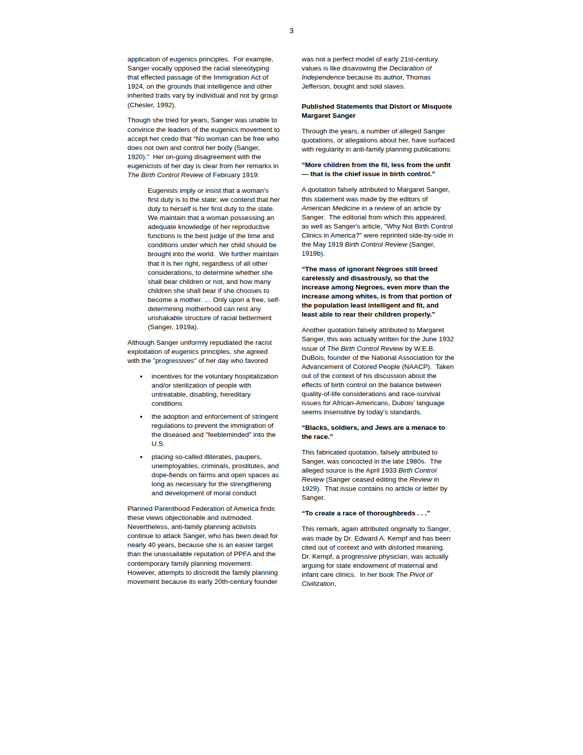3
application of eugenics principles. For example, Sanger vocally opposed the racial stereotyping that effected passage of the Immigration Act of 1924, on the grounds that intelligence and other inherited traits vary by individual and not by group (Chesler, 1992).
Though she tried for years, Sanger was unable to convince the leaders of the eugenics movement to accept her credo that “No woman can be free who does not own and control her body (Sanger, 1920).” Her on-going disagreement with the eugenicists of her day is clear from her remarks in The Birth Control Review of February 1919:
Eugenists imply or insist that a woman's first duty is to the state; we contend that her duty to herself is her first duty to the state. We maintain that a woman possessing an adequate knowledge of her reproductive functions is the best judge of the time and conditions under which her child should be brought into the world. We further maintain that it is her right, regardless of all other considerations, to determine whether she shall bear children or not, and how many children she shall bear if she chooses to become a mother. … Only upon a free, self-determining motherhood can rest any unshakable structure of racial betterment (Sanger, 1919a).
Although Sanger uniformly repudiated the racist exploitation of eugenics principles, she agreed with the "progressives" of her day who favored
incentives for the voluntary hospitalization and/or sterilization of people with untreatable, disabling, hereditary conditions
the adoption and enforcement of stringent regulations to prevent the immigration of the diseased and "feebleminded" into the U.S.
placing so-called illiterates, paupers, unemployables, criminals, prostitutes, and dope-fiends on farms and open spaces as long as necessary for the strengthening and development of moral conduct
Planned Parenthood Federation of America finds these views objectionable and outmoded. Nevertheless, anti-family planning activists continue to attack Sanger, who has been dead for nearly 40 years, because she is an easier target than the unassailable reputation of PPFA and the contemporary family planning movement. However, attempts to discredit the family planning movement because its early 20th-century founder was not a perfect model of early 21st-century values is like disavowing the Declaration of Independence because its author, Thomas Jefferson, bought and sold slaves.
Published Statements that Distort or Misquote Margaret Sanger
Through the years, a number of alleged Sanger quotations, or allegations about her, have surfaced with regularity in anti-family planning publications:
“More children from the fit, less from the unfit — that is the chief issue in birth control.”
A quotation falsely attributed to Margaret Sanger, this statement was made by the editors of American Medicine in a review of an article by Sanger. The editorial from which this appeared, as well as Sanger's article, "Why Not Birth Control Clinics in America?" were reprinted side-by-side in the May 1919 Birth Control Review (Sanger, 1919b).
“The mass of ignorant Negroes still breed carelessly and disastrously, so that the increase among Negroes, even more than the increase among whites, is from that portion of the population least intelligent and fit, and least able to rear their children properly.”
Another quotation falsely attributed to Margaret Sanger, this was actually written for the June 1932 issue of The Birth Control Review by W.E.B. DuBois, founder of the National Association for the Advancement of Colored People (NAACP). Taken out of the context of his discussion about the effects of birth control on the balance between quality-of-life considerations and race-survival issues for African-Americans, Dubois' language seems insensitive by today's standards.
“Blacks, soldiers, and Jews are a menace to the race.”
This fabricated quotation, falsely attributed to Sanger, was concocted in the late 1980s. The alleged source is the April 1933 Birth Control Review (Sanger ceased editing the Review in 1929). That issue contains no article or letter by Sanger.
“To create a race of thoroughbreds . . .”
This remark, again attributed originally to Sanger, was made by Dr. Edward A. Kempf and has been cited out of context and with distorted meaning. Dr. Kempf, a progressive physician, was actually arguing for state endowment of maternal and infant care clinics. In her book The Pivot of Civilization,